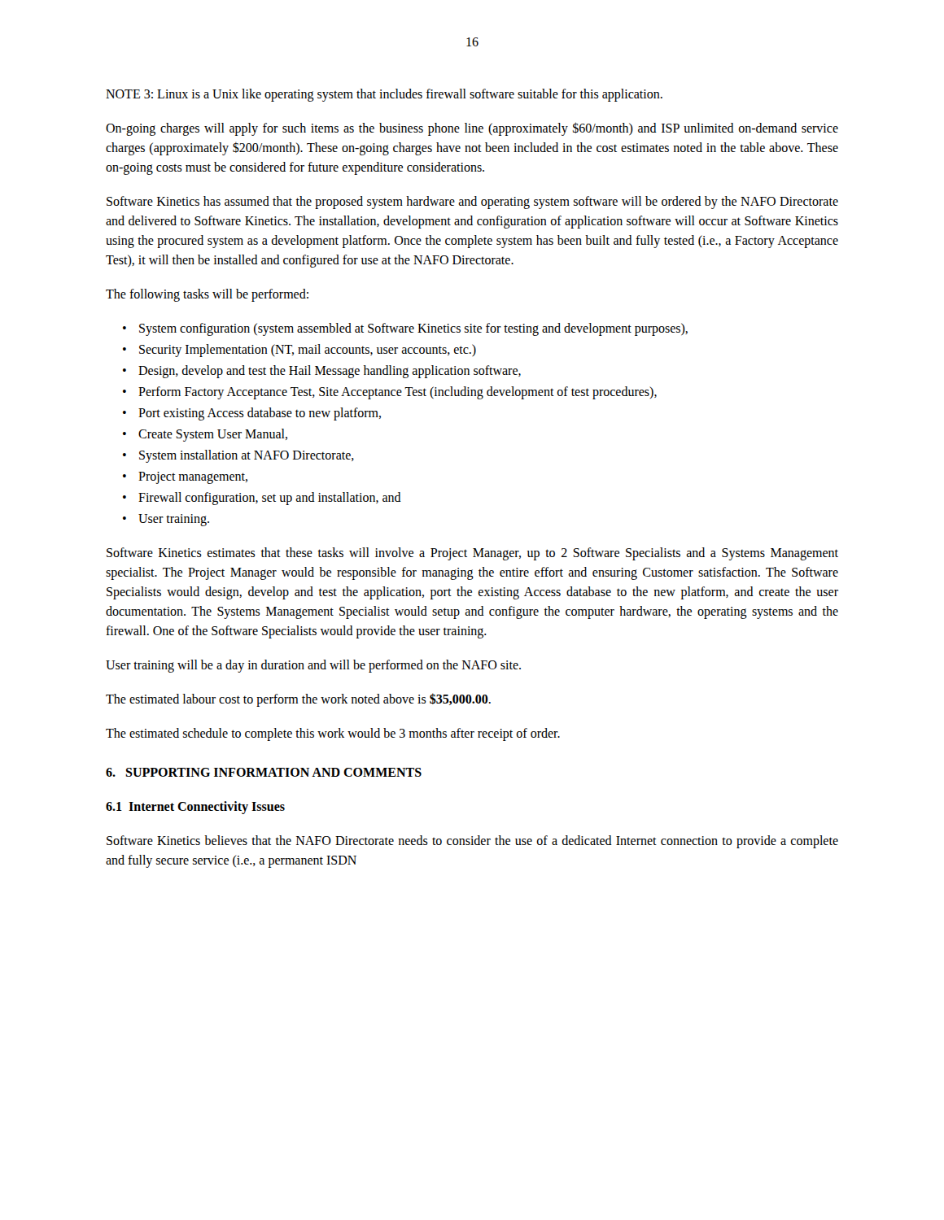16
NOTE 3: Linux is a Unix like operating system that includes firewall software suitable for this application.
On-going charges will apply for such items as the business phone line (approximately $60/month) and ISP unlimited on-demand service charges (approximately $200/month). These on-going charges have not been included in the cost estimates noted in the table above. These on-going costs must be considered for future expenditure considerations.
Software Kinetics has assumed that the proposed system hardware and operating system software will be ordered by the NAFO Directorate and delivered to Software Kinetics. The installation, development and configuration of application software will occur at Software Kinetics using the procured system as a development platform. Once the complete system has been built and fully tested (i.e., a Factory Acceptance Test), it will then be installed and configured for use at the NAFO Directorate.
The following tasks will be performed:
System configuration (system assembled at Software Kinetics site for testing and development purposes),
Security Implementation (NT, mail accounts, user accounts, etc.)
Design, develop and test the Hail Message handling application software,
Perform Factory Acceptance Test, Site Acceptance Test (including development of test procedures),
Port existing Access database to new platform,
Create System User Manual,
System installation at NAFO Directorate,
Project management,
Firewall configuration, set up and installation, and
User training.
Software Kinetics estimates that these tasks will involve a Project Manager, up to 2 Software Specialists and a Systems Management specialist. The Project Manager would be responsible for managing the entire effort and ensuring Customer satisfaction. The Software Specialists would design, develop and test the application, port the existing Access database to the new platform, and create the user documentation. The Systems Management Specialist would setup and configure the computer hardware, the operating systems and the firewall. One of the Software Specialists would provide the user training.
User training will be a day in duration and will be performed on the NAFO site.
The estimated labour cost to perform the work noted above is $35,000.00.
The estimated schedule to complete this work would be 3 months after receipt of order.
6. SUPPORTING INFORMATION AND COMMENTS
6.1 Internet Connectivity Issues
Software Kinetics believes that the NAFO Directorate needs to consider the use of a dedicated Internet connection to provide a complete and fully secure service (i.e., a permanent ISDN